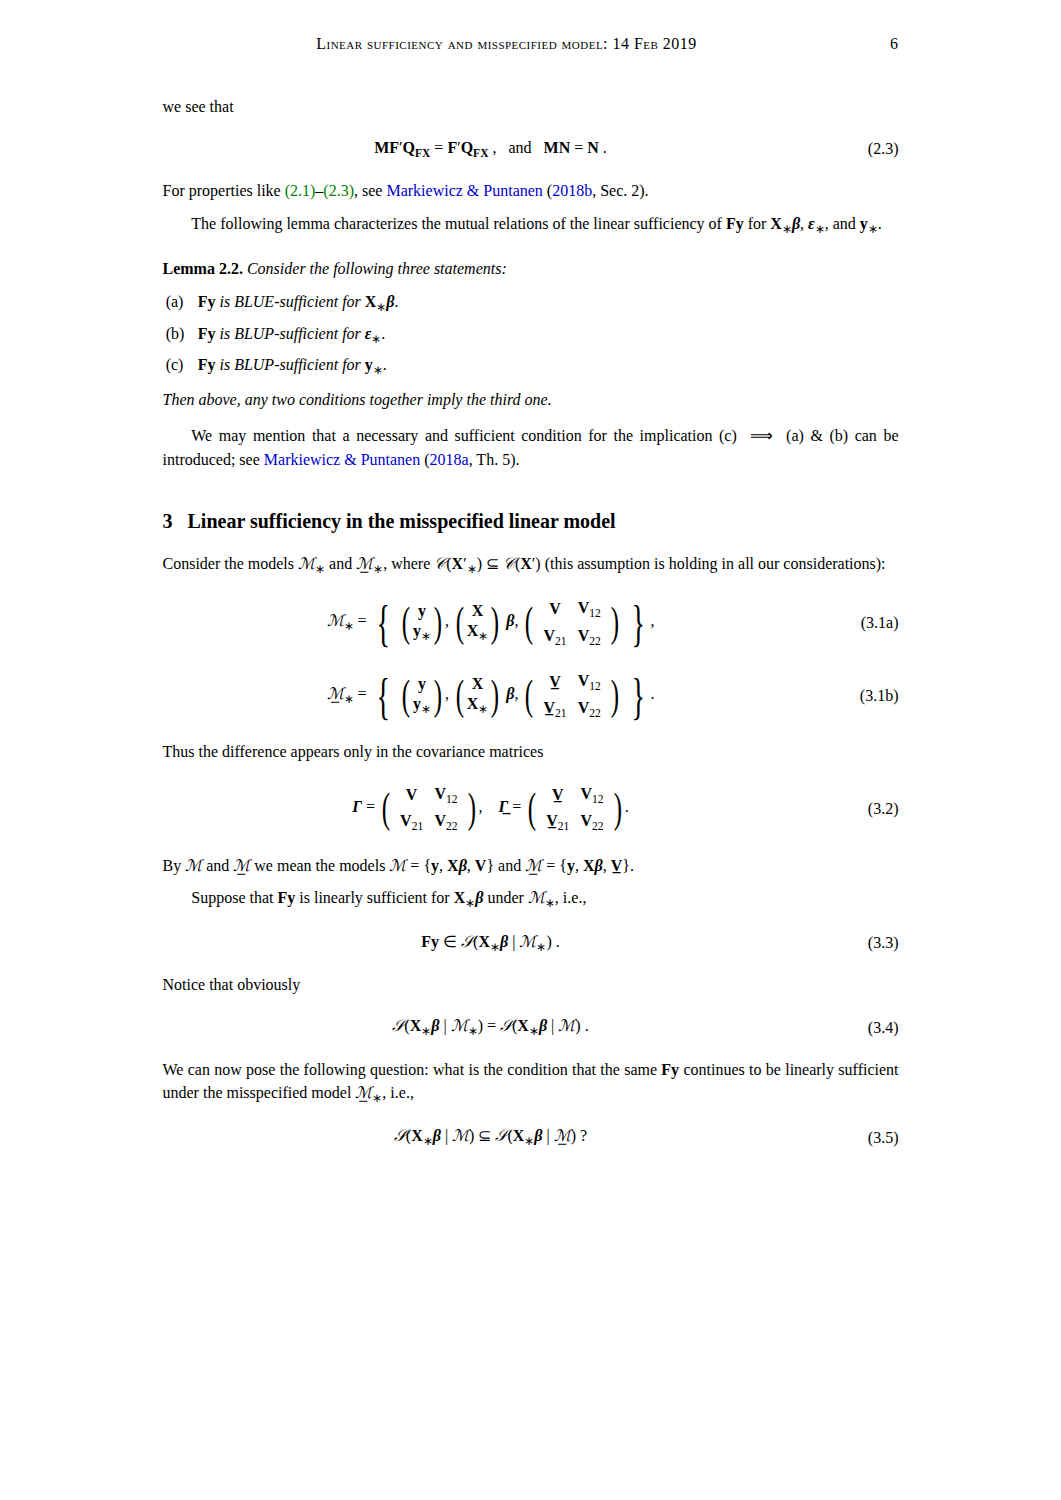Linear sufficiency and misspecified model: 14 Feb 2019 6
we see that
MF′QFX = F′QFX , and MN = N . (2.3)
For properties like (2.1)–(2.3), see Markiewicz & Puntanen (2018b, Sec. 2).
The following lemma characterizes the mutual relations of the linear sufficiency of Fy for X∗β, ε∗, and y∗.
Lemma 2.2. Consider the following three statements:
(a) Fy is BLUE-sufficient for X∗β.
(b) Fy is BLUP-sufficient for ε∗.
(c) Fy is BLUP-sufficient for y∗.
Then above, any two conditions together imply the third one.
We may mention that a necessary and sufficient condition for the implication (c) ⟹ (a) & (b) can be introduced; see Markiewicz & Puntanen (2018a, Th. 5).
3 Linear sufficiency in the misspecified linear model
Consider the models ℳ∗ and ℳ̲∗, where 𝒞(X′∗) ⊆ 𝒞(X′) (this assumption is holding in all our considerations):
ℳ∗ = { (yy∗), (XX∗) β, (
| V | V 12 |
| V 21 | V 22 |
) }, (3.1a)
ℳ̲∗ = { (yy∗), (XX∗) β, (
| V̲ | V 12 |
| V̲ 21 | V 22 |
) }. (3.1b)
Thus the difference appears only in the covariance matrices
Γ = (
| V | V 12 |
| V 21 | V 22 |
), Γ̲ = (
| V̲ | V 12 |
| V̲ 21 | V 22 |
). (3.2)
By ℳ and ℳ̲ we mean the models ℳ = {y, Xβ, V} and ℳ̲ = {y, Xβ, V̲}.
Suppose that Fy is linearly sufficient for X∗β under ℳ∗, i.e.,
Fy ∈ 𝒮(X∗β | ℳ∗) . (3.3)
Notice that obviously
𝒮(X∗β | ℳ∗) = 𝒮(X∗β | ℳ) . (3.4)
We can now pose the following question: what is the condition that the same Fy continues to be linearly sufficient under the misspecified model ℳ̲∗, i.e.,
𝒮(X∗β | ℳ) ⊆ 𝒮(X∗β | ℳ̲) ? (3.5)